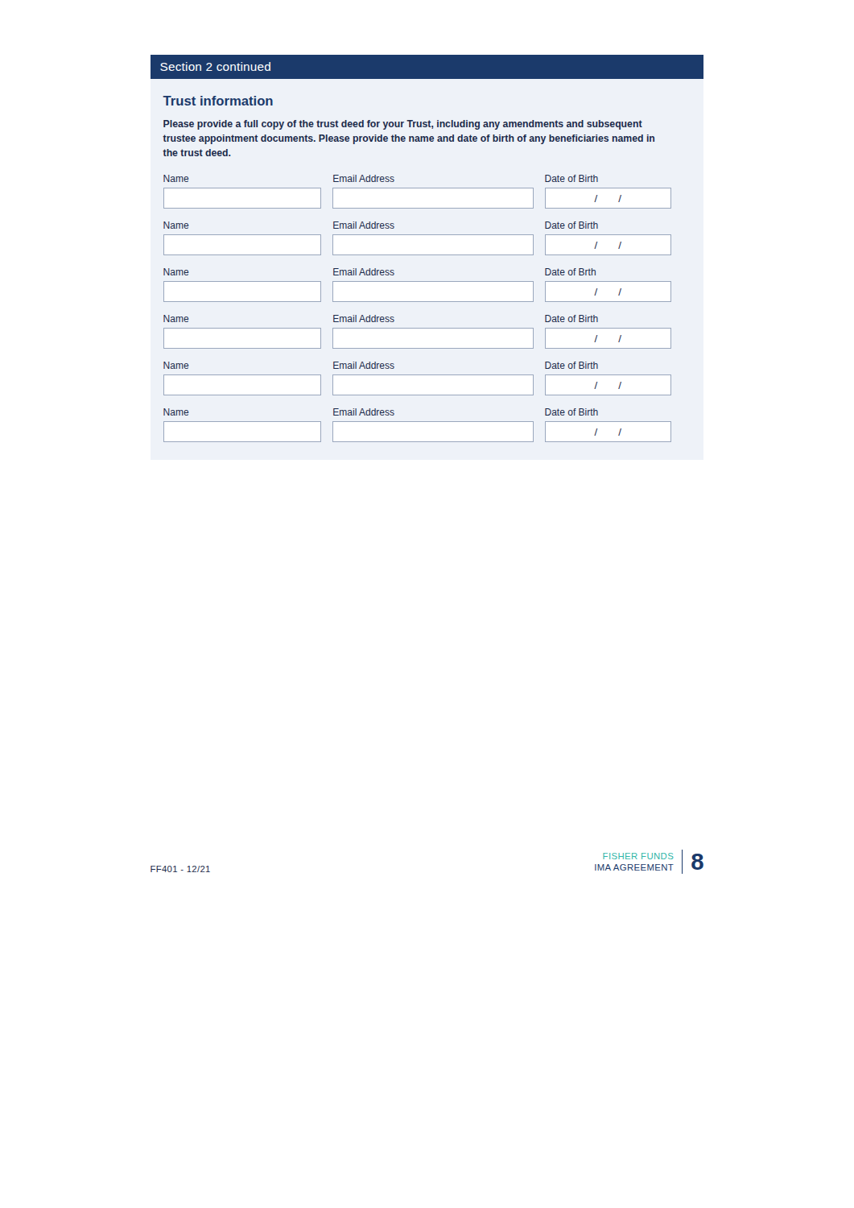Section 2 continued
Trust information
Please provide a full copy of the trust deed for your Trust, including any amendments and subsequent trustee appointment documents. Please provide the name and date of birth of any beneficiaries named in the trust deed.
Name
Email Address
Date of Birth
//
Name
Email Address
Date of Birth
//
Name
Email Address
Date of Brth
//
Name
Email Address
Date of Birth
//
Name
Email Address
Date of Birth
//
Name
Email Address
Date of Birth
//
FF401 - 12/21
FISHER FUNDS
IMA AGREEMENT
8